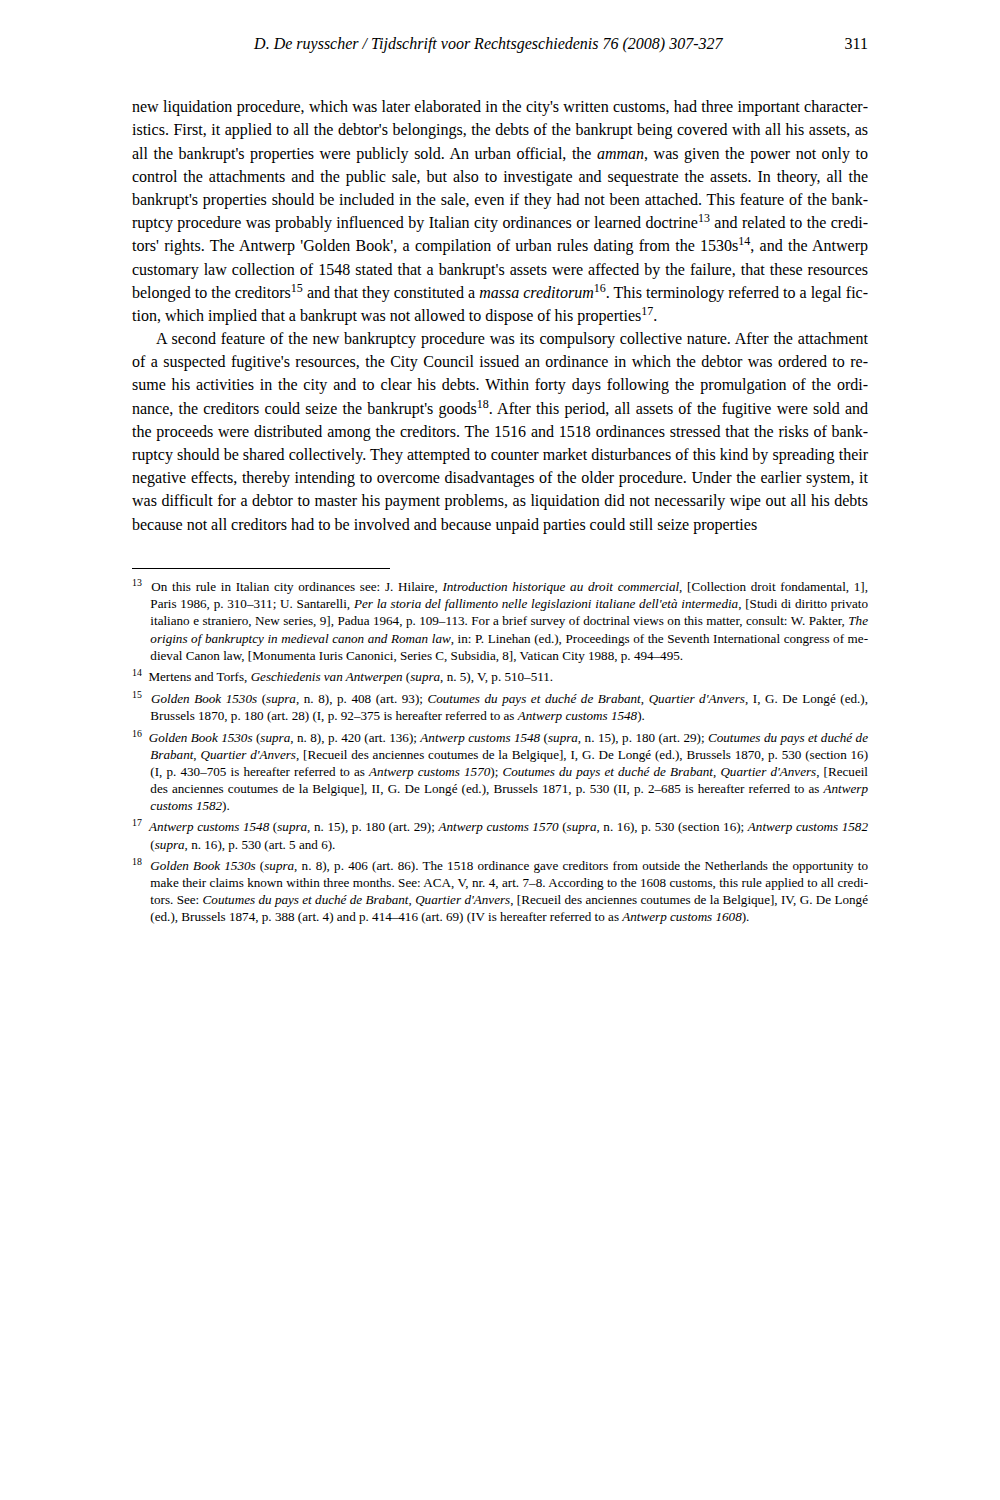311 D. De ruysscher / Tijdschrift voor Rechtsgeschiedenis 76 (2008) 307-327
new liquidation procedure, which was later elaborated in the city's written customs, had three important characteristics. First, it applied to all the debtor's belongings, the debts of the bankrupt being covered with all his assets, as all the bankrupt's properties were publicly sold. An urban official, the amman, was given the power not only to control the attachments and the public sale, but also to investigate and sequestrate the assets. In theory, all the bankrupt's properties should be included in the sale, even if they had not been attached. This feature of the bankruptcy procedure was probably influenced by Italian city ordinances or learned doctrine13 and related to the creditors' rights. The Antwerp 'Golden Book', a compilation of urban rules dating from the 1530s14, and the Antwerp customary law collection of 1548 stated that a bankrupt's assets were affected by the failure, that these resources belonged to the creditors15 and that they constituted a massa creditorum16. This terminology referred to a legal fiction, which implied that a bankrupt was not allowed to dispose of his properties17.
A second feature of the new bankruptcy procedure was its compulsory collective nature. After the attachment of a suspected fugitive's resources, the City Council issued an ordinance in which the debtor was ordered to resume his activities in the city and to clear his debts. Within forty days following the promulgation of the ordinance, the creditors could seize the bankrupt's goods18. After this period, all assets of the fugitive were sold and the proceeds were distributed among the creditors. The 1516 and 1518 ordinances stressed that the risks of bankruptcy should be shared collectively. They attempted to counter market disturbances of this kind by spreading their negative effects, thereby intending to overcome disadvantages of the older procedure. Under the earlier system, it was difficult for a debtor to master his payment problems, as liquidation did not necessarily wipe out all his debts because not all creditors had to be involved and because unpaid parties could still seize properties
13 On this rule in Italian city ordinances see: J. Hilaire, Introduction historique au droit commercial, [Collection droit fondamental, 1], Paris 1986, p. 310–311; U. Santarelli, Per la storia del fallimento nelle legislazioni italiane dell'età intermedia, [Studi di diritto privato italiano e straniero, New series, 9], Padua 1964, p. 109–113. For a brief survey of doctrinal views on this matter, consult: W. Pakter, The origins of bankruptcy in medieval canon and Roman law, in: P. Linehan (ed.), Proceedings of the Seventh International congress of medieval Canon law, [Monumenta Iuris Canonici, Series C, Subsidia, 8], Vatican City 1988, p. 494–495.
14 Mertens and Torfs, Geschiedenis van Antwerpen (supra, n. 5), V, p. 510–511.
15 Golden Book 1530s (supra, n. 8), p. 408 (art. 93); Coutumes du pays et duché de Brabant, Quartier d'Anvers, I, G. De Longé (ed.), Brussels 1870, p. 180 (art. 28) (I, p. 92–375 is hereafter referred to as Antwerp customs 1548).
16 Golden Book 1530s (supra, n. 8), p. 420 (art. 136); Antwerp customs 1548 (supra, n. 15), p. 180 (art. 29); Coutumes du pays et duché de Brabant, Quartier d'Anvers, [Recueil des anciennes coutumes de la Belgique], I, G. De Longé (ed.), Brussels 1870, p. 530 (section 16) (I, p. 430–705 is hereafter referred to as Antwerp customs 1570); Coutumes du pays et duché de Brabant, Quartier d'Anvers, [Recueil des anciennes coutumes de la Belgique], II, G. De Longé (ed.), Brussels 1871, p. 530 (II, p. 2–685 is hereafter referred to as Antwerp customs 1582).
17 Antwerp customs 1548 (supra, n. 15), p. 180 (art. 29); Antwerp customs 1570 (supra, n. 16), p. 530 (section 16); Antwerp customs 1582 (supra, n. 16), p. 530 (art. 5 and 6).
18 Golden Book 1530s (supra, n. 8), p. 406 (art. 86). The 1518 ordinance gave creditors from outside the Netherlands the opportunity to make their claims known within three months. See: ACA, V, nr. 4, art. 7–8. According to the 1608 customs, this rule applied to all creditors. See: Coutumes du pays et duché de Brabant, Quartier d'Anvers, [Recueil des anciennes coutumes de la Belgique], IV, G. De Longé (ed.), Brussels 1874, p. 388 (art. 4) and p. 414–416 (art. 69) (IV is hereafter referred to as Antwerp customs 1608).